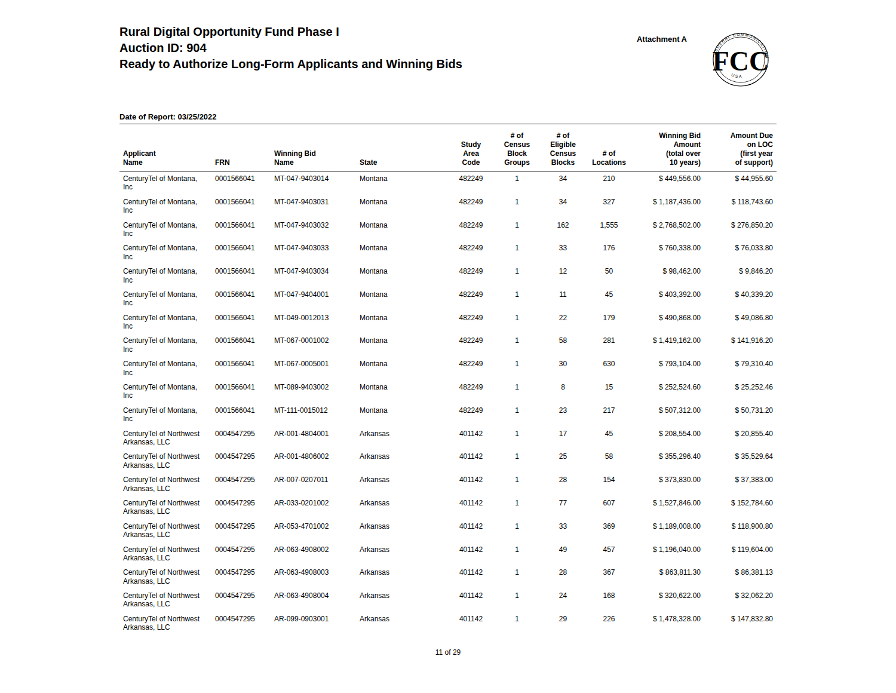Rural Digital Opportunity Fund Phase I
Auction ID: 904
Ready to Authorize Long-Form Applicants and Winning Bids
Attachment A
FCC FEDERAL COMMUNICATIONS COMMISSION USA
Date of Report: 03/25/2022
| Applicant Name | FRN | Winning Bid Name | State | Study Area Code | # of Census Block Groups | # of Eligible Census Blocks | # of Locations | Winning Bid Amount (total over 10 years) | Amount Due on LOC (first year of support) |
| --- | --- | --- | --- | --- | --- | --- | --- | --- | --- |
| CenturyTel of Montana, Inc | 0001566041 | MT-047-9403014 | Montana | 482249 | 1 | 34 | 210 | $ 449,556.00 | $ 44,955.60 |
| CenturyTel of Montana, Inc | 0001566041 | MT-047-9403031 | Montana | 482249 | 1 | 34 | 327 | $ 1,187,436.00 | $ 118,743.60 |
| CenturyTel of Montana, Inc | 0001566041 | MT-047-9403032 | Montana | 482249 | 1 | 162 | 1,555 | $ 2,768,502.00 | $ 276,850.20 |
| CenturyTel of Montana, Inc | 0001566041 | MT-047-9403033 | Montana | 482249 | 1 | 33 | 176 | $ 760,338.00 | $ 76,033.80 |
| CenturyTel of Montana, Inc | 0001566041 | MT-047-9403034 | Montana | 482249 | 1 | 12 | 50 | $ 98,462.00 | $ 9,846.20 |
| CenturyTel of Montana, Inc | 0001566041 | MT-047-9404001 | Montana | 482249 | 1 | 11 | 45 | $ 403,392.00 | $ 40,339.20 |
| CenturyTel of Montana, Inc | 0001566041 | MT-049-0012013 | Montana | 482249 | 1 | 22 | 179 | $ 490,868.00 | $ 49,086.80 |
| CenturyTel of Montana, Inc | 0001566041 | MT-067-0001002 | Montana | 482249 | 1 | 58 | 281 | $ 1,419,162.00 | $ 141,916.20 |
| CenturyTel of Montana, Inc | 0001566041 | MT-067-0005001 | Montana | 482249 | 1 | 30 | 630 | $ 793,104.00 | $ 79,310.40 |
| CenturyTel of Montana, Inc | 0001566041 | MT-089-9403002 | Montana | 482249 | 1 | 8 | 15 | $ 252,524.60 | $ 25,252.46 |
| CenturyTel of Montana, Inc | 0001566041 | MT-111-0015012 | Montana | 482249 | 1 | 23 | 217 | $ 507,312.00 | $ 50,731.20 |
| CenturyTel of Northwest Arkansas, LLC | 0004547295 | AR-001-4804001 | Arkansas | 401142 | 1 | 17 | 45 | $ 208,554.00 | $ 20,855.40 |
| CenturyTel of Northwest Arkansas, LLC | 0004547295 | AR-001-4806002 | Arkansas | 401142 | 1 | 25 | 58 | $ 355,296.40 | $ 35,529.64 |
| CenturyTel of Northwest Arkansas, LLC | 0004547295 | AR-007-0207011 | Arkansas | 401142 | 1 | 28 | 154 | $ 373,830.00 | $ 37,383.00 |
| CenturyTel of Northwest Arkansas, LLC | 0004547295 | AR-033-0201002 | Arkansas | 401142 | 1 | 77 | 607 | $ 1,527,846.00 | $ 152,784.60 |
| CenturyTel of Northwest Arkansas, LLC | 0004547295 | AR-053-4701002 | Arkansas | 401142 | 1 | 33 | 369 | $ 1,189,008.00 | $ 118,900.80 |
| CenturyTel of Northwest Arkansas, LLC | 0004547295 | AR-063-4908002 | Arkansas | 401142 | 1 | 49 | 457 | $ 1,196,040.00 | $ 119,604.00 |
| CenturyTel of Northwest Arkansas, LLC | 0004547295 | AR-063-4908003 | Arkansas | 401142 | 1 | 28 | 367 | $ 863,811.30 | $ 86,381.13 |
| CenturyTel of Northwest Arkansas, LLC | 0004547295 | AR-063-4908004 | Arkansas | 401142 | 1 | 24 | 168 | $ 320,622.00 | $ 32,062.20 |
| CenturyTel of Northwest Arkansas, LLC | 0004547295 | AR-099-0903001 | Arkansas | 401142 | 1 | 29 | 226 | $ 1,478,328.00 | $ 147,832.80 |
11 of 29